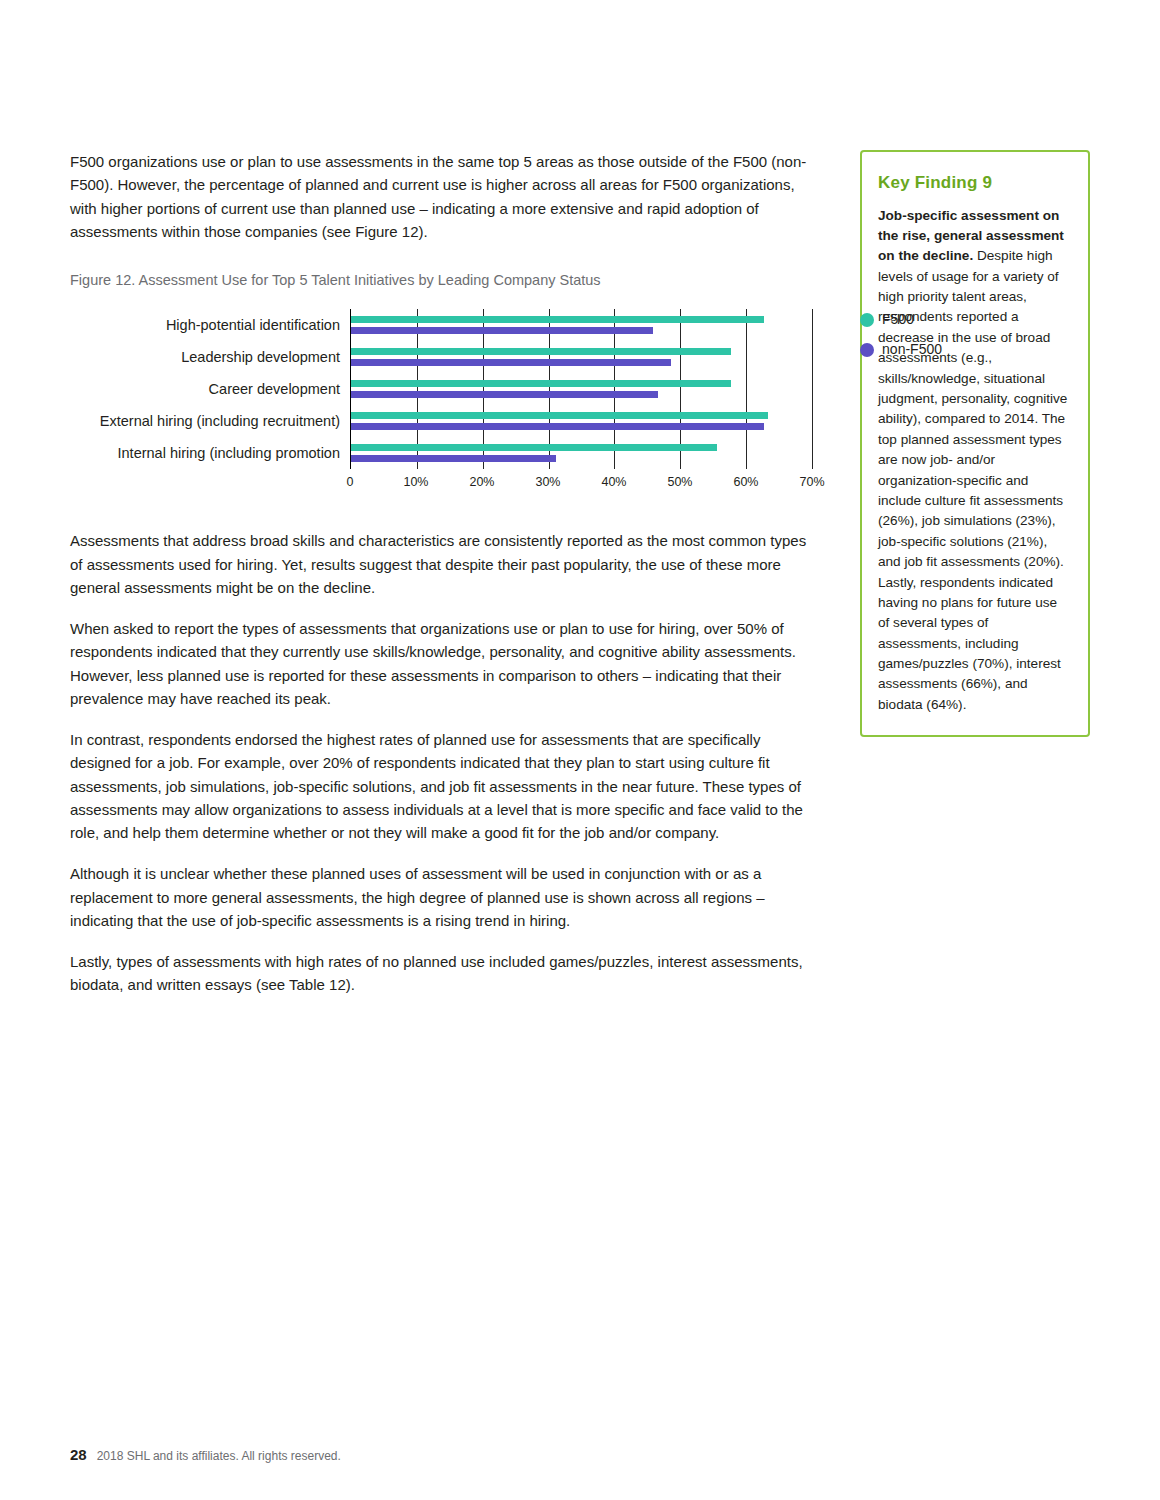F500 organizations use or plan to use assessments in the same top 5 areas as those outside of the F500 (non-F500). However, the percentage of planned and current use is higher across all areas for F500 organizations, with higher portions of current use than planned use – indicating a more extensive and rapid adoption of assessments within those companies (see Figure 12).
Figure 12. Assessment Use for Top 5 Talent Initiatives by Leading Company Status
High-potential identification
Leadership development
Career development
External hiring (including recruitment)
Internal hiring (including promotion
0 10% 20% 30% 40% 50% 60% 70%
F500
non-F500
Assessments that address broad skills and characteristics are consistently reported as the most common types of assessments used for hiring. Yet, results suggest that despite their past popularity, the use of these more general assessments might be on the decline.
When asked to report the types of assessments that organizations use or plan to use for hiring, over 50% of respondents indicated that they currently use skills/knowledge, personality, and cognitive ability assessments. However, less planned use is reported for these assessments in comparison to others – indicating that their prevalence may have reached its peak.
In contrast, respondents endorsed the highest rates of planned use for assessments that are specifically designed for a job. For example, over 20% of respondents indicated that they plan to start using culture fit assessments, job simulations, job-specific solutions, and job fit assessments in the near future. These types of assessments may allow organizations to assess individuals at a level that is more specific and face valid to the role, and help them determine whether or not they will make a good fit for the job and/or company.
Although it is unclear whether these planned uses of assessment will be used in conjunction with or as a replacement to more general assessments, the high degree of planned use is shown across all regions – indicating that the use of job-specific assessments is a rising trend in hiring.
Lastly, types of assessments with high rates of no planned use included games/puzzles, interest assessments, biodata, and written essays (see Table 12).
Key Finding 9
Job-specific assessment on the rise, general assessment on the decline. Despite high levels of usage for a variety of high priority talent areas, respondents reported a decrease in the use of broad assessments (e.g., skills/knowledge, situational judgment, personality, cognitive ability), compared to 2014. The top planned assessment types are now job- and/or organization-specific and include culture fit assessments (26%), job simulations (23%), job-specific solutions (21%), and job fit assessments (20%). Lastly, respondents indicated having no plans for future use of several types of assessments, including games/puzzles (70%), interest assessments (66%), and biodata (64%).
282018 SHL and its affiliates. All rights reserved.